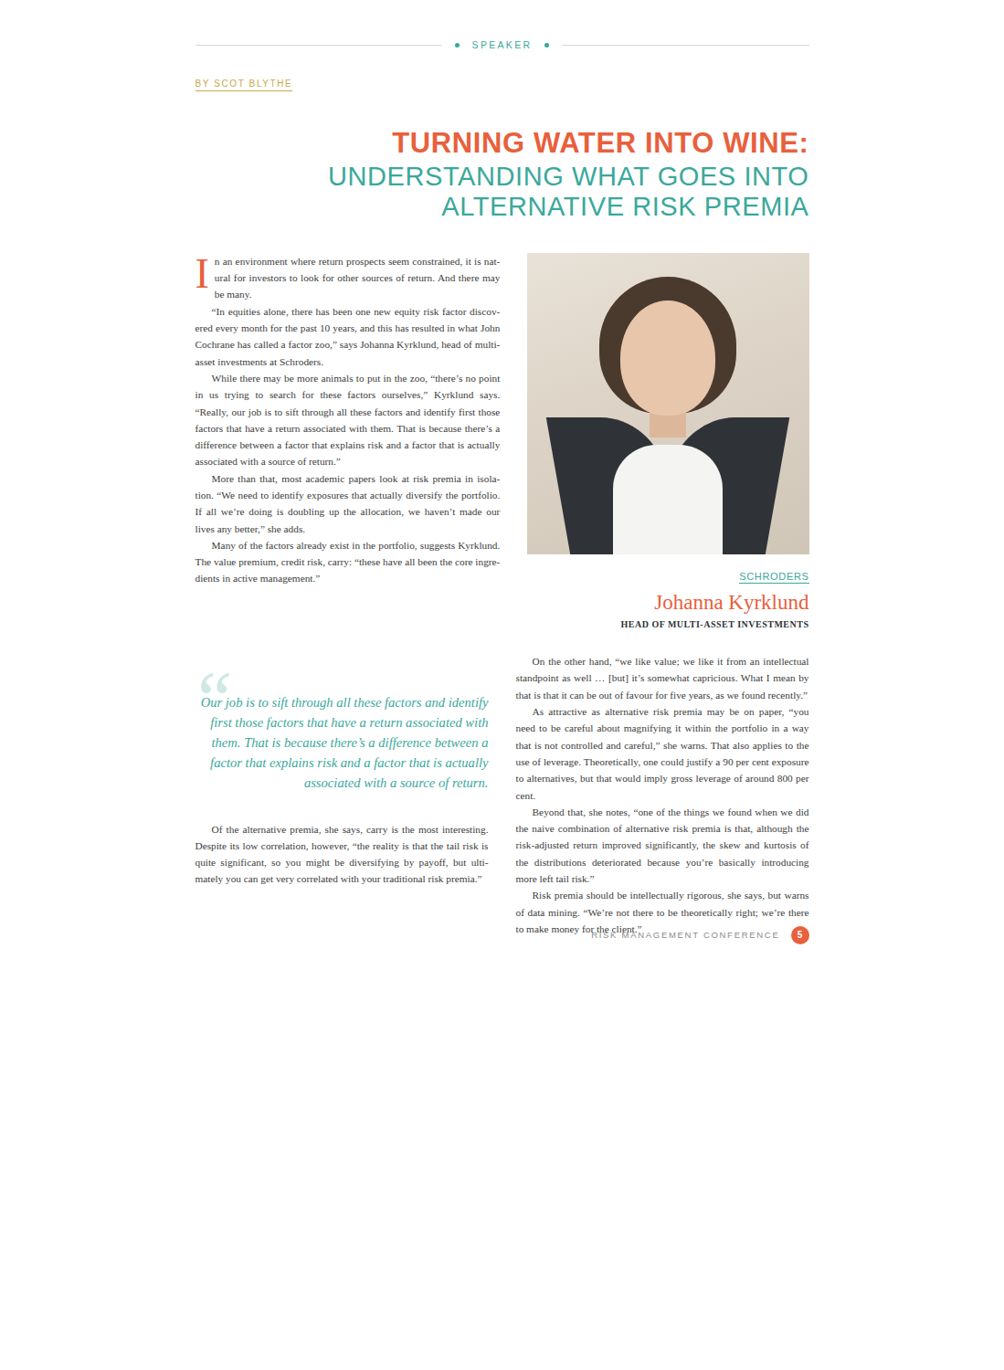Speaker
By Scot Blythe
TURNING WATER INTO WINE: UNDERSTANDING WHAT GOES INTO ALTERNATIVE RISK PREMIA
In an environment where return prospects seem constrained, it is natural for investors to look for other sources of return. And there may be many.
“In equities alone, there has been one new equity risk factor discovered every month for the past 10 years, and this has resulted in what John Cochrane has called a factor zoo,” says Johanna Kyrklund, head of multi-asset investments at Schroders.
While there may be more animals to put in the zoo, “there’s no point in us trying to search for these factors ourselves,” Kyrklund says. “Really, our job is to sift through all these factors and identify first those factors that have a return associated with them. That is because there’s a difference between a factor that explains risk and a factor that is actually associated with a source of return.”
More than that, most academic papers look at risk premia in isolation. “We need to identify exposures that actually diversify the portfolio. If all we’re doing is doubling up the allocation, we haven’t made our lives any better,” she adds.
Many of the factors already exist in the portfolio, suggests Kyrklund. The value premium, credit risk, carry: “these have all been the core ingredients in active management.”
SCHRODERS
Johanna Kyrklund
Head of Multi-Asset Investments
“
Our job is to sift through all these factors and identify first those factors that have a return associated with them. That is because there’s a difference between a factor that explains risk and a factor that is actually associated with a source of return.
Of the alternative premia, she says, carry is the most interesting. Despite its low correlation, however, “the reality is that the tail risk is quite significant, so you might be diversifying by payoff, but ultimately you can get very correlated with your traditional risk premia.”
On the other hand, “we like value; we like it from an intellectual standpoint as well … [but] it’s somewhat capricious. What I mean by that is that it can be out of favour for five years, as we found recently.”
As attractive as alternative risk premia may be on paper, “you need to be careful about magnifying it within the portfolio in a way that is not controlled and careful,” she warns. That also applies to the use of leverage. Theoretically, one could justify a 90 per cent exposure to alternatives, but that would imply gross leverage of around 800 per cent.
Beyond that, she notes, “one of the things we found when we did the naive combination of alternative risk premia is that, although the risk-adjusted return improved significantly, the skew and kurtosis of the distributions deteriorated because you’re basically introducing more left tail risk.”
Risk premia should be intellectually rigorous, she says, but warns of data mining. “We’re not there to be theoretically right; we’re there to make money for the client.”
Risk Management Conference 5